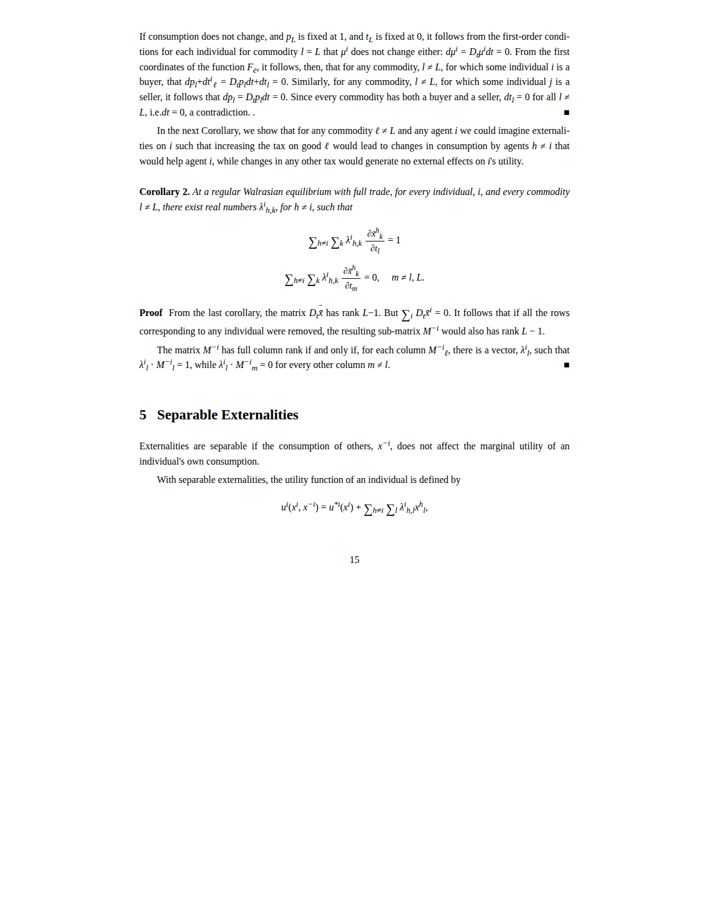If consumption does not change, and pL is fixed at 1, and tL is fixed at 0, it follows from the first-order conditions for each individual for commodity l = L that μi does not change either: dμi = Dtμidt = 0. From the first coordinates of the function Fē, it follows, then, that for any commodity, l ≠ L, for which some individual i is a buyer, that dpl+dtiℓ = Dtpldt+dtl = 0. Similarly, for any commodity, l ≠ L, for which some individual j is a seller, it follows that dpl = Dtpldt = 0. Since every commodity has both a buyer and a seller, dtl = 0 for all l ≠ L, i.e.dt = 0, a contradiction. ■.
In the next Corollary, we show that for any commodity ℓ ≠ L and any agent i we could imagine externalities on i such that increasing the tax on good ℓ would lead to changes in consumption by agents h ≠ i that would help agent i, while changes in any other tax would generate no external effects on i's utility.
Corollary 2. At a regular Walrasian equilibrium with full trade, for every individual, i, and every commodity l ≠ L, there exist real numbers λih,k, for h ≠ i, such that
∑h≠i ∑k λih,k ∂x̃hk∂tl = 1
∑h≠i ∑k λih,k ∂x̃hk∂tm = 0, m ≠ l, L.
Proof From the last corollary, the matrix Dt x̃ has rank L−1. But ∑i Dtx̃i = 0. It follows that if all the rows corresponding to any individual were removed, the resulting sub-matrix M−i would also has rank L − 1.
The matrix M−i has full column rank if and only if, for each column M−iℓ, there is a vector, λil, such that λil · M−il = 1, while λil · M−im = 0 for every other column m ≠ l. ■
5 Separable Externalities
Externalities are separable if the consumption of others, x−i, does not affect the marginal utility of an individual's own consumption.
With separable externalities, the utility function of an individual is defined by
ui(xi, x−i) = u*i(xi) + ∑h≠i ∑l λih,lxhl,
15